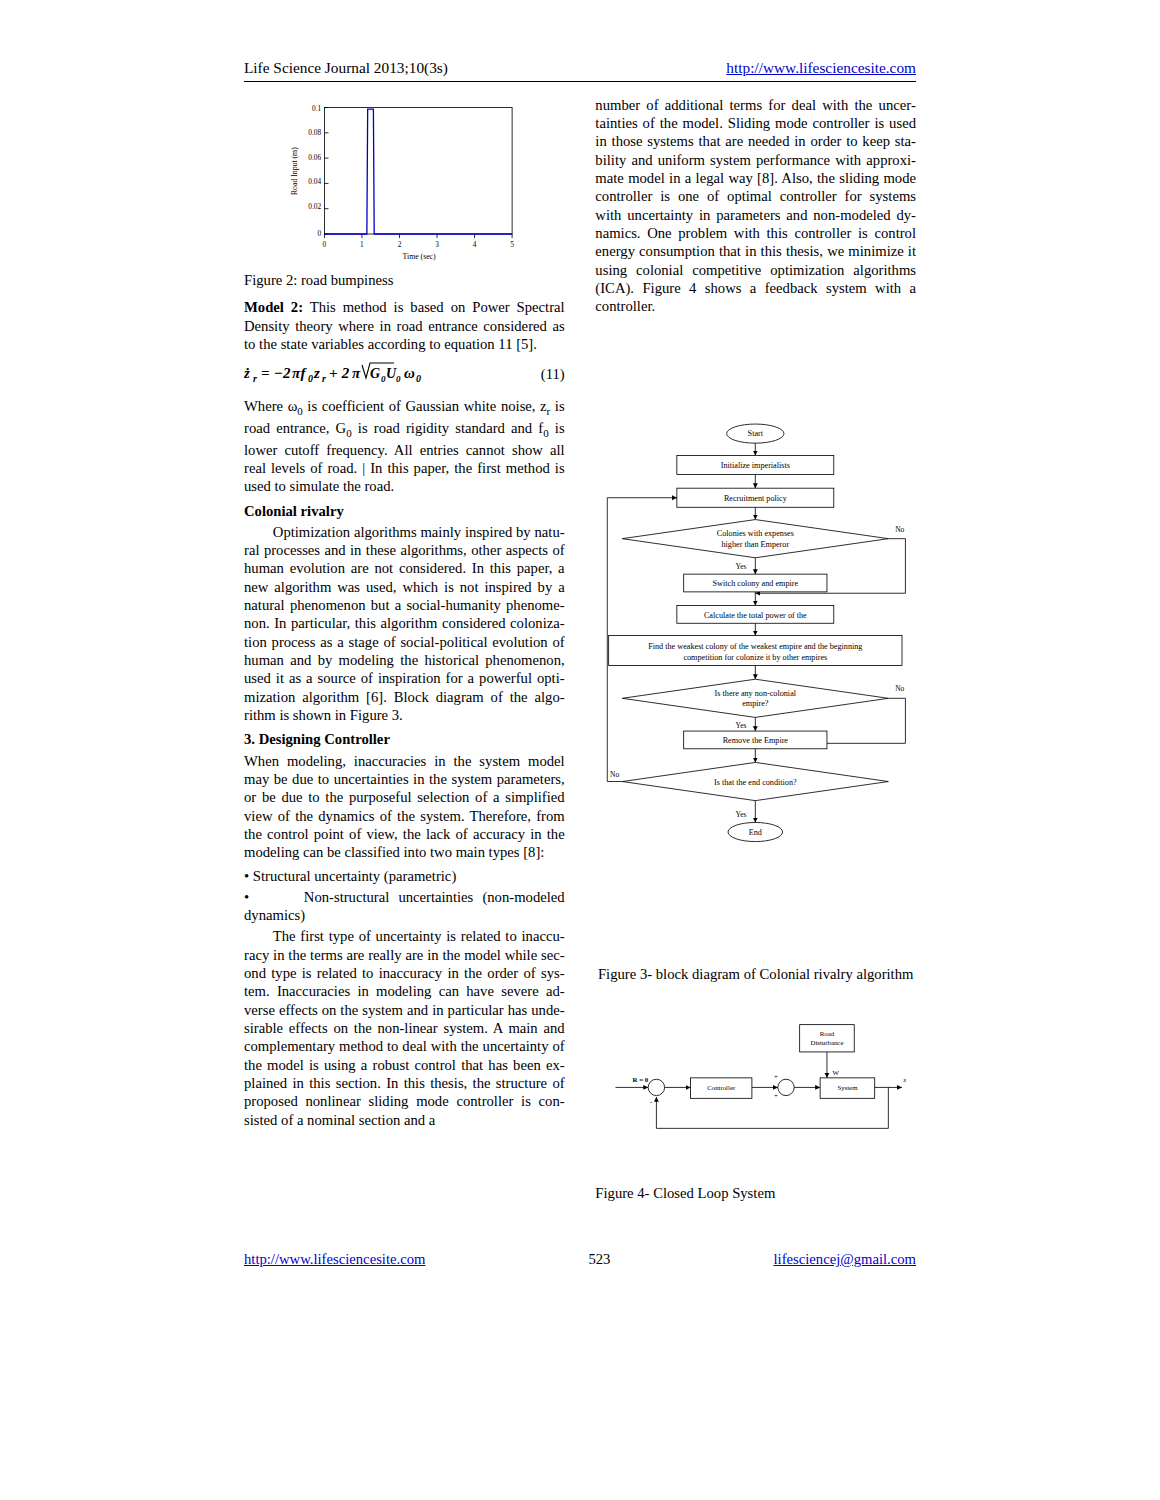Life Science Journal 2013;10(3s)
http://www.lifesciencesite.com
0.1 0.08 0.06 0.04 0.02 0 0 1 2 3 4 5 Time (sec) Road Input (m)
Figure 2: road bumpiness
Model 2: This method is based on Power Spectral Density theory where in road entrance considered as to the state variables according to equation 11 [5].
ż r = −2 πf 0 z r + 2 π G 0 U 0 ω 0 (11)
Where ω0 is coefficient of Gaussian white noise, zr is road entrance, G0 is road rigidity standard and f0 is lower cutoff frequency. All entries cannot show all real levels of road. | In this paper, the first method is used to simulate the road.
Colonial rivalry
Optimization algorithms mainly inspired by natural processes and in these algorithms, other aspects of human evolution are not considered. In this paper, a new algorithm was used, which is not inspired by a natural phenomenon but a social-humanity phenomenon. In particular, this algorithm considered colonization process as a stage of social-political evolution of human and by modeling the historical phenomenon, used it as a source of inspiration for a powerful optimization algorithm [6]. Block diagram of the algorithm is shown in Figure 3.
3. Designing Controller
When modeling, inaccuracies in the system model may be due to uncertainties in the system parameters, or be due to the purposeful selection of a simplified view of the dynamics of the system. Therefore, from the control point of view, the lack of accuracy in the modeling can be classified into two main types [8]:
• Structural uncertainty (parametric)
• Non-structural uncertainties (non-modeled dynamics)
The first type of uncertainty is related to inaccuracy in the terms are really are in the model while second type is related to inaccuracy in the order of system. Inaccuracies in modeling can have severe adverse effects on the system and in particular has undesirable effects on the non-linear system. A main and complementary method to deal with the uncertainty of the model is using a robust control that has been explained in this section. In this thesis, the structure of proposed nonlinear sliding mode controller is consisted of a nominal section and a
number of additional terms for deal with the uncertainties of the model. Sliding mode controller is used in those systems that are needed in order to keep stability and uniform system performance with approximate model in a legal way [8]. Also, the sliding mode controller is one of optimal controller for systems with uncertainty in parameters and non-modeled dynamics. One problem with this controller is control energy consumption that in this thesis, we minimize it using colonial competitive optimization algorithms (ICA). Figure 4 shows a feedback system with a controller.
Start Initialize imperialists Recruitment policy Colonies with expenses higher than Emperor Switch colony and empire Calculate the total power of the Find the weakest colony of the weakest empire and the beginning competition for colonize it by other empires Is there any non-colonial empire? Remove the Empire Is that the end condition? End No No No Yes Yes Yes
Figure 3- block diagram of Colonial rivalry algorithm
Road Disturbance Controller System W + + R = 0 - x
Figure 4- Closed Loop System
http://www.lifesciencesite.com
523
lifesciencej@gmail.com